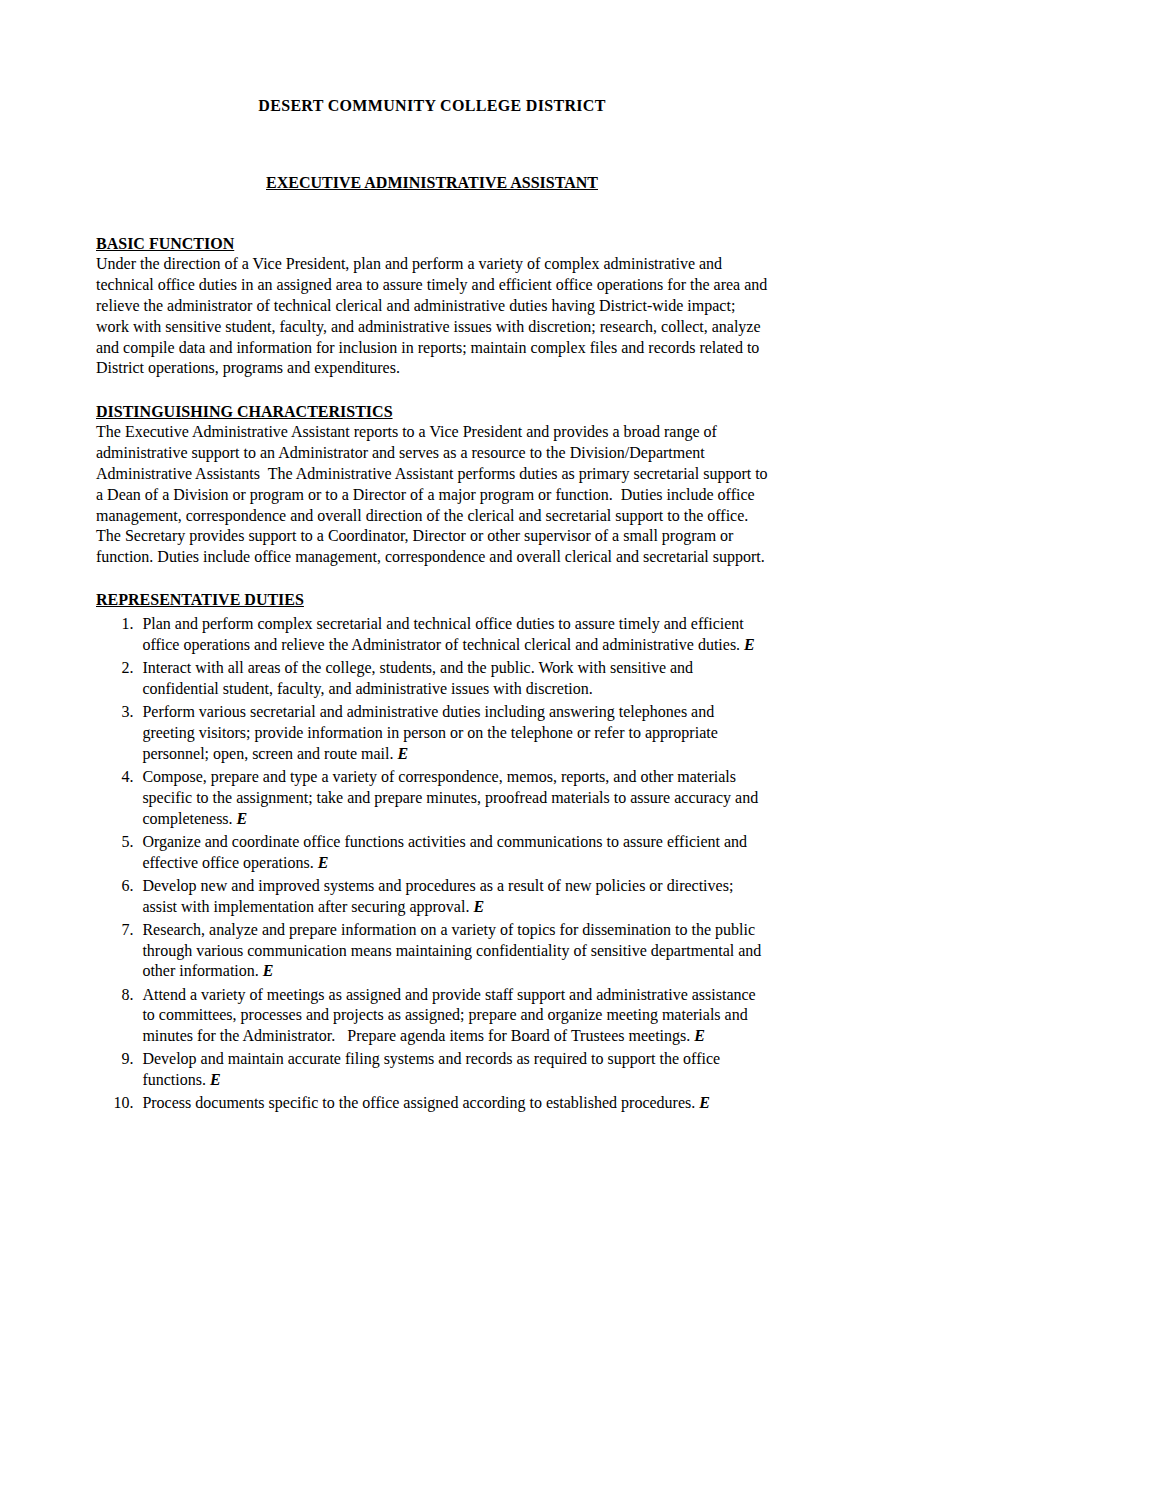DESERT COMMUNITY COLLEGE DISTRICT
EXECUTIVE ADMINISTRATIVE ASSISTANT
BASIC FUNCTION
Under the direction of a Vice President, plan and perform a variety of complex administrative and technical office duties in an assigned area to assure timely and efficient office operations for the area and relieve the administrator of technical clerical and administrative duties having District-wide impact; work with sensitive student, faculty, and administrative issues with discretion; research, collect, analyze and compile data and information for inclusion in reports; maintain complex files and records related to District operations, programs and expenditures.
DISTINGUISHING CHARACTERISTICS
The Executive Administrative Assistant reports to a Vice President and provides a broad range of administrative support to an Administrator and serves as a resource to the Division/Department Administrative Assistants The Administrative Assistant performs duties as primary secretarial support to a Dean of a Division or program or to a Director of a major program or function. Duties include office management, correspondence and overall direction of the clerical and secretarial support to the office. The Secretary provides support to a Coordinator, Director or other supervisor of a small program or function. Duties include office management, correspondence and overall clerical and secretarial support.
REPRESENTATIVE DUTIES
Plan and perform complex secretarial and technical office duties to assure timely and efficient office operations and relieve the Administrator of technical clerical and administrative duties. E
Interact with all areas of the college, students, and the public. Work with sensitive and confidential student, faculty, and administrative issues with discretion.
Perform various secretarial and administrative duties including answering telephones and greeting visitors; provide information in person or on the telephone or refer to appropriate personnel; open, screen and route mail. E
Compose, prepare and type a variety of correspondence, memos, reports, and other materials specific to the assignment; take and prepare minutes, proofread materials to assure accuracy and completeness. E
Organize and coordinate office functions activities and communications to assure efficient and effective office operations. E
Develop new and improved systems and procedures as a result of new policies or directives; assist with implementation after securing approval. E
Research, analyze and prepare information on a variety of topics for dissemination to the public through various communication means maintaining confidentiality of sensitive departmental and other information. E
Attend a variety of meetings as assigned and provide staff support and administrative assistance to committees, processes and projects as assigned; prepare and organize meeting materials and minutes for the Administrator. Prepare agenda items for Board of Trustees meetings. E
Develop and maintain accurate filing systems and records as required to support the office functions. E
Process documents specific to the office assigned according to established procedures. E